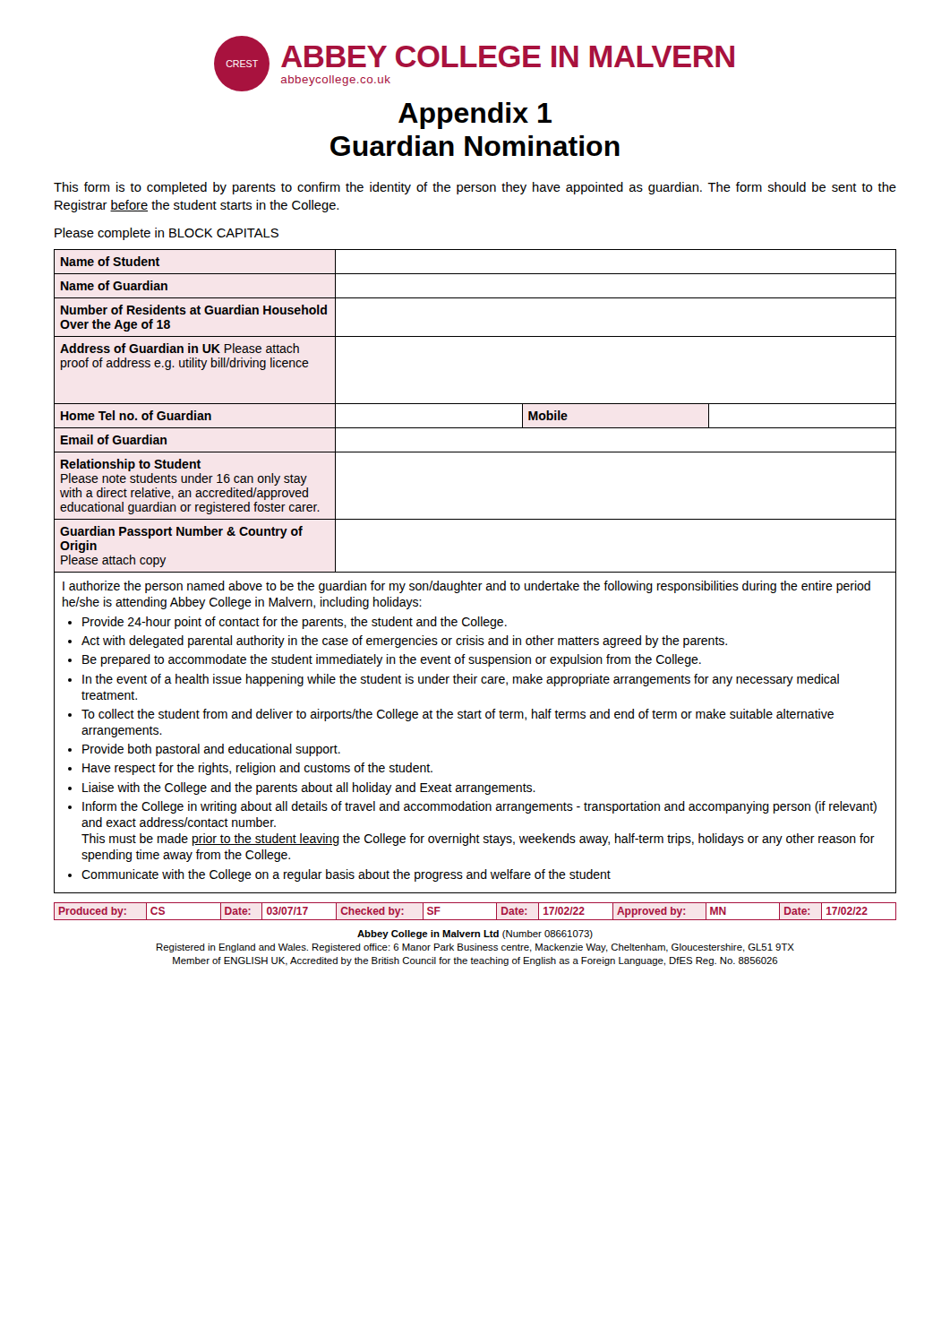CREST ABBEY COLLEGE IN MALVERN
abbeycollege.co.uk
Appendix 1
Guardian Nomination
This form is to completed by parents to confirm the identity of the person they have appointed as guardian. The form should be sent to the Registrar before the student starts in the College.
Please complete in BLOCK CAPITALS
| Name of Student | |
| Name of Guardian | |
| Number of Residents at Guardian Household Over the Age of 18 | |
| Address of Guardian in UK Please attach proof of address e.g. utility bill/driving licence | |
| Home Tel no. of Guardian | | Mobile | |
| Email of Guardian | |
| Relationship to Student Please note students under 16 can only stay with a direct relative, an accredited/approved educational guardian or registered foster carer. | |
| Guardian Passport Number & Country of Origin Please attach copy | |
I authorize the person named above to be the guardian for my son/daughter and to undertake the following responsibilities during the entire period he/she is attending Abbey College in Malvern, including holidays:
Provide 24-hour point of contact for the parents, the student and the College.
Act with delegated parental authority in the case of emergencies or crisis and in other matters agreed by the parents.
Be prepared to accommodate the student immediately in the event of suspension or expulsion from the College.
In the event of a health issue happening while the student is under their care, make appropriate arrangements for any necessary medical treatment.
To collect the student from and deliver to airports/the College at the start of term, half terms and end of term or make suitable alternative arrangements.
Provide both pastoral and educational support.
Have respect for the rights, religion and customs of the student.
Liaise with the College and the parents about all holiday and Exeat arrangements.
Inform the College in writing about all details of travel and accommodation arrangements - transportation and accompanying person (if relevant) and exact address/contact number.
This must be made prior to the student leaving the College for overnight stays, weekends away, half-term trips, holidays or any other reason for spending time away from the College.
Communicate with the College on a regular basis about the progress and welfare of the student
| Produced by: | CS | Date: | 03/07/17 | Checked by: | SF | Date: | 17/02/22 | Approved by: | MN | Date: | 17/02/22 |
Abbey College in Malvern Ltd (Number 08661073)
Registered in England and Wales. Registered office: 6 Manor Park Business centre, Mackenzie Way, Cheltenham, Gloucestershire, GL51 9TX
Member of ENGLISH UK, Accredited by the British Council for the teaching of English as a Foreign Language, DfES Reg. No. 8856026